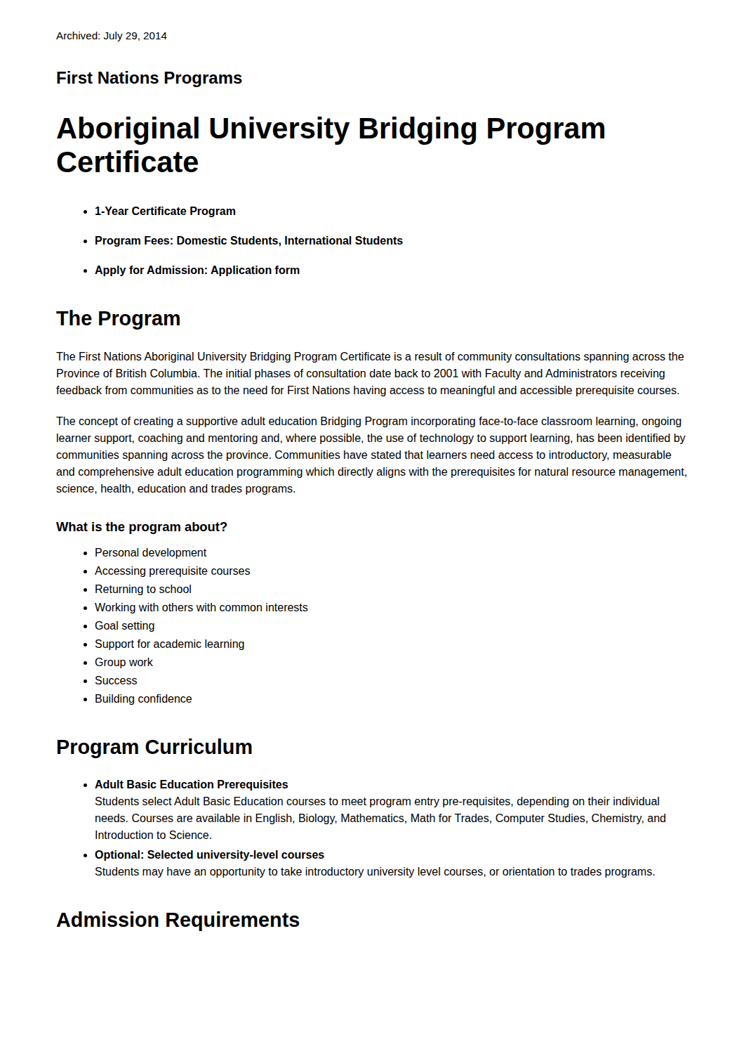Archived: July 29, 2014
First Nations Programs
Aboriginal University Bridging Program Certificate
1-Year Certificate Program
Program Fees: Domestic Students, International Students
Apply for Admission: Application form
The Program
The First Nations Aboriginal University Bridging Program Certificate is a result of community consultations spanning across the Province of British Columbia. The initial phases of consultation date back to 2001 with Faculty and Administrators receiving feedback from communities as to the need for First Nations having access to meaningful and accessible prerequisite courses.
The concept of creating a supportive adult education Bridging Program incorporating face-to-face classroom learning, ongoing learner support, coaching and mentoring and, where possible, the use of technology to support learning, has been identified by communities spanning across the province. Communities have stated that learners need access to introductory, measurable and comprehensive adult education programming which directly aligns with the prerequisites for natural resource management, science, health, education and trades programs.
What is the program about?
Personal development
Accessing prerequisite courses
Returning to school
Working with others with common interests
Goal setting
Support for academic learning
Group work
Success
Building confidence
Program Curriculum
Adult Basic Education Prerequisites
Students select Adult Basic Education courses to meet program entry pre-requisites, depending on their individual needs. Courses are available in English, Biology, Mathematics, Math for Trades, Computer Studies, Chemistry, and Introduction to Science.
Optional: Selected university-level courses
Students may have an opportunity to take introductory university level courses, or orientation to trades programs.
Admission Requirements